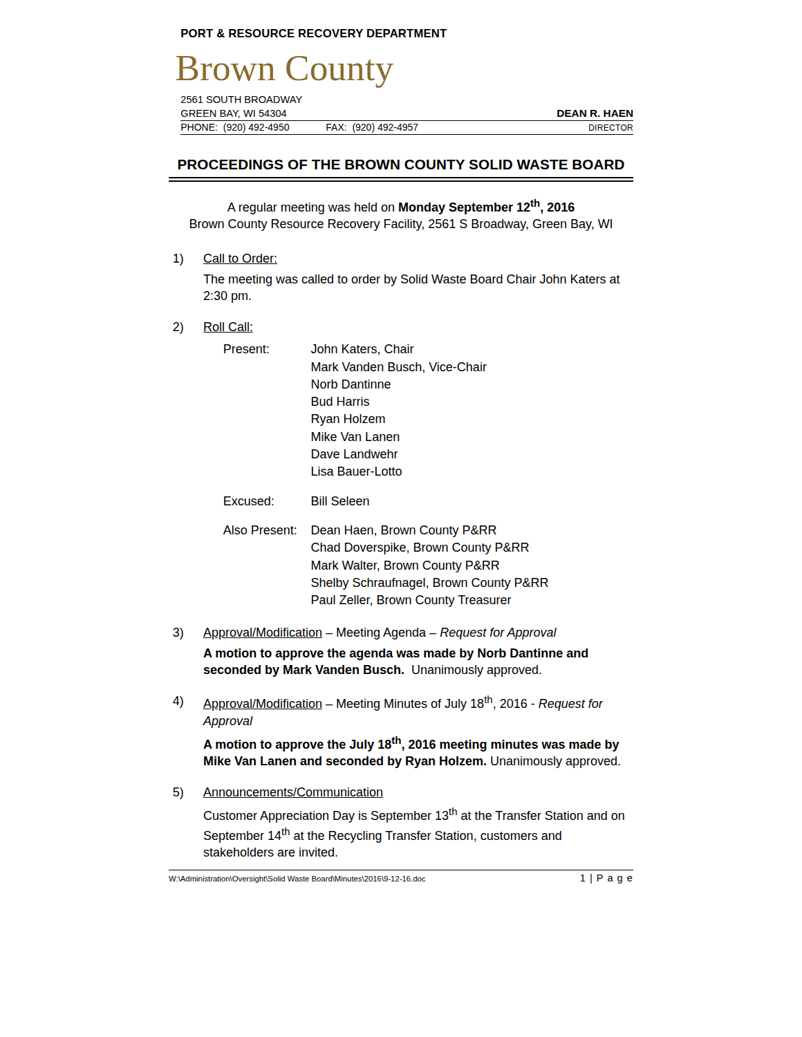PORT & RESOURCE RECOVERY DEPARTMENT
Brown County
2561 SOUTH BROADWAY
GREEN BAY, WI 54304 DEAN R. HAEN
PHONE: (920) 492-4950FAX: (920) 492-4957 DIRECTOR
PROCEEDINGS OF THE BROWN COUNTY SOLID WASTE BOARD
A regular meeting was held on Monday September 12th, 2016
Brown County Resource Recovery Facility, 2561 S Broadway, Green Bay, WI
Call to Order: The meeting was called to order by Solid Waste Board Chair John Katers at 2:30 pm.
Roll Call:
Present:
John Katers, Chair
Mark Vanden Busch, Vice-Chair
Norb Dantinne
Bud Harris
Ryan Holzem
Mike Van Lanen
Dave Landwehr
Lisa Bauer-Lotto
Excused:
Bill Seleen
Also Present:
Dean Haen, Brown County P&RR
Chad Doverspike, Brown County P&RR
Mark Walter, Brown County P&RR
Shelby Schraufnagel, Brown County P&RR
Paul Zeller, Brown County Treasurer
Approval/Modification – Meeting Agenda – Request for Approval A motion to approve the agenda was made by Norb Dantinne and seconded by Mark Vanden Busch. Unanimously approved.
Approval/Modification – Meeting Minutes of July 18th, 2016 - Request for Approval A motion to approve the July 18th, 2016 meeting minutes was made by Mike Van Lanen and seconded by Ryan Holzem. Unanimously approved.
Announcements/Communication Customer Appreciation Day is September 13th at the Transfer Station and on September 14th at the Recycling Transfer Station, customers and stakeholders are invited.
W:\Administration\Oversight\Solid Waste Board\Minutes\2016\9-12-16.doc 1 | P a g e